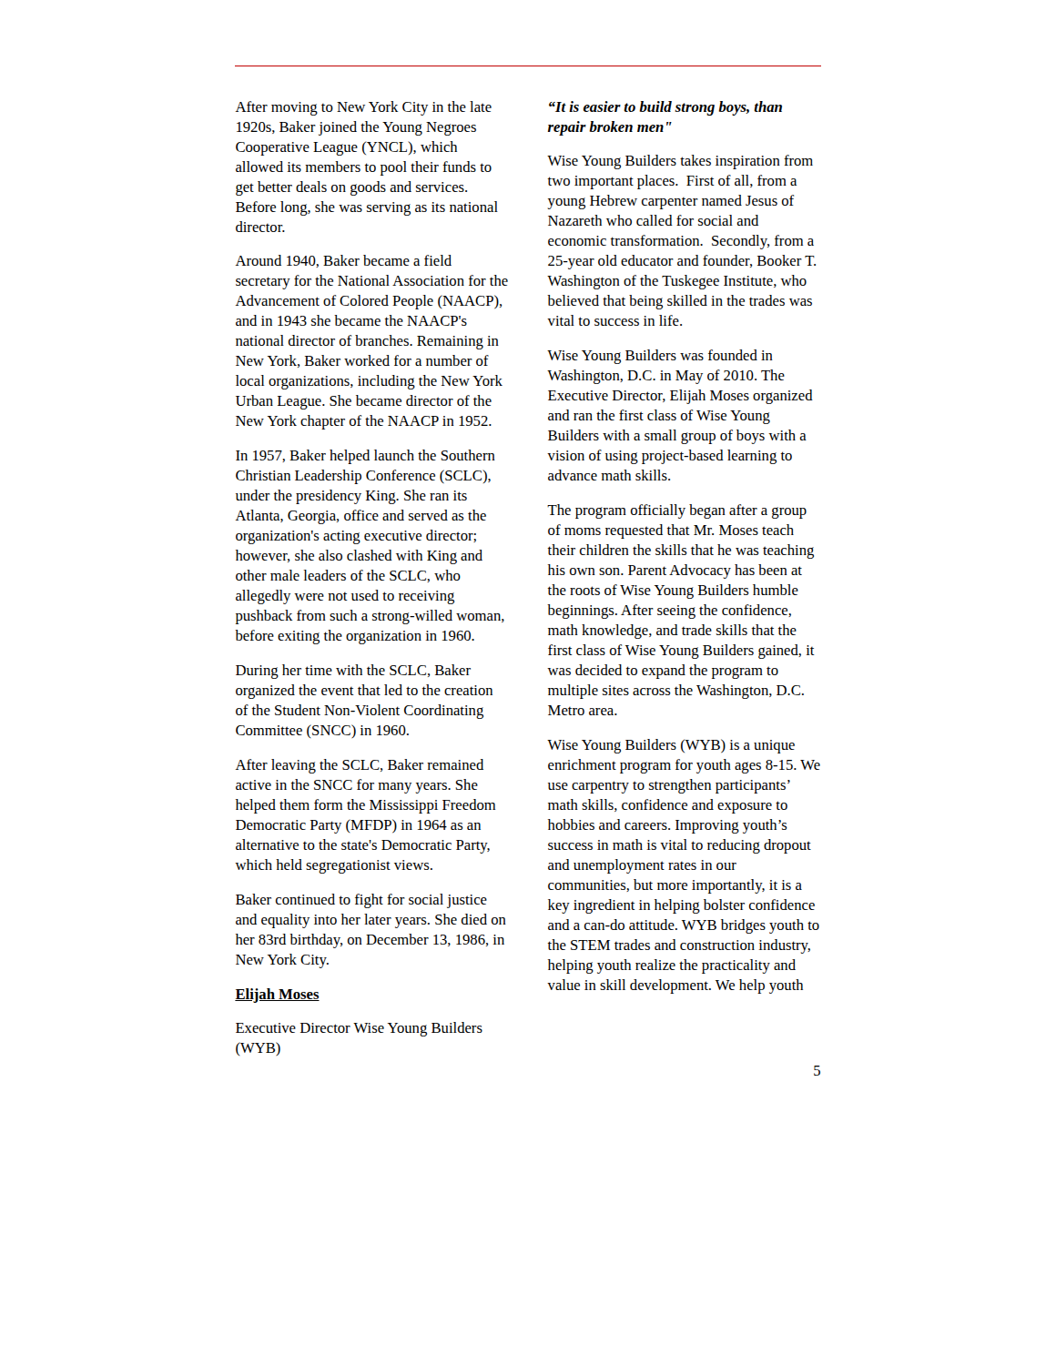After moving to New York City in the late 1920s, Baker joined the Young Negroes Cooperative League (YNCL), which allowed its members to pool their funds to get better deals on goods and services. Before long, she was serving as its national director.
Around 1940, Baker became a field secretary for the National Association for the Advancement of Colored People (NAACP), and in 1943 she became the NAACP's national director of branches. Remaining in New York, Baker worked for a number of local organizations, including the New York Urban League. She became director of the New York chapter of the NAACP in 1952.
In 1957, Baker helped launch the Southern Christian Leadership Conference (SCLC), under the presidency King. She ran its Atlanta, Georgia, office and served as the organization's acting executive director; however, she also clashed with King and other male leaders of the SCLC, who allegedly were not used to receiving pushback from such a strong-willed woman, before exiting the organization in 1960.
During her time with the SCLC, Baker organized the event that led to the creation of the Student Non-Violent Coordinating Committee (SNCC) in 1960.
After leaving the SCLC, Baker remained active in the SNCC for many years. She helped them form the Mississippi Freedom Democratic Party (MFDP) in 1964 as an alternative to the state's Democratic Party, which held segregationist views.
Baker continued to fight for social justice and equality into her later years. She died on her 83rd birthday, on December 13, 1986, in New York City.
Elijah Moses
Executive Director Wise Young Builders (WYB)
“It is easier to build strong boys, than repair broken men"
Wise Young Builders takes inspiration from two important places. First of all, from a young Hebrew carpenter named Jesus of Nazareth who called for social and economic transformation. Secondly, from a 25-year old educator and founder, Booker T. Washington of the Tuskegee Institute, who believed that being skilled in the trades was vital to success in life.
Wise Young Builders was founded in Washington, D.C. in May of 2010. The Executive Director, Elijah Moses organized and ran the first class of Wise Young Builders with a small group of boys with a vision of using project-based learning to advance math skills.
The program officially began after a group of moms requested that Mr. Moses teach their children the skills that he was teaching his own son. Parent Advocacy has been at the roots of Wise Young Builders humble beginnings. After seeing the confidence, math knowledge, and trade skills that the first class of Wise Young Builders gained, it was decided to expand the program to multiple sites across the Washington, D.C. Metro area.
Wise Young Builders (WYB) is a unique enrichment program for youth ages 8-15. We use carpentry to strengthen participants’ math skills, confidence and exposure to hobbies and careers. Improving youth’s success in math is vital to reducing dropout and unemployment rates in our communities, but more importantly, it is a key ingredient in helping bolster confidence and a can-do attitude. WYB bridges youth to the STEM trades and construction industry, helping youth realize the practicality and value in skill development. We help youth
5